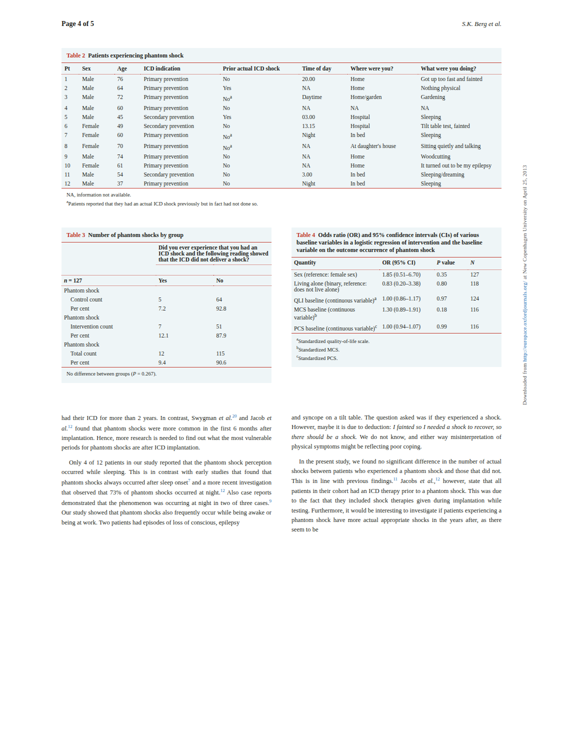Page 4 of 5
S.K. Berg et al.
Downloaded from http://europace.oxfordjournals.org/ at New Copenhagen University on April 25, 2013
Table 2 Patients experiencing phantom shock
| Pt | Sex | Age | ICD indication | Prior actual ICD shock | Time of day | Where were you? | What were you doing? |
| --- | --- | --- | --- | --- | --- | --- | --- |
| 1 | Male | 76 | Primary prevention | No | 20.00 | Home | Got up too fast and fainted |
| 2 | Male | 64 | Primary prevention | Yes | NA | Home | Nothing physical |
| 3 | Male | 72 | Primary prevention | No a | Daytime | Home/garden | Gardening |
| 4 | Male | 60 | Primary prevention | No | NA | NA | NA |
| 5 | Male | 45 | Secondary prevention | Yes | 03.00 | Hospital | Sleeping |
| 6 | Female | 49 | Secondary prevention | No | 13.15 | Hospital | Tilt table test, fainted |
| 7 | Female | 60 | Primary prevention | No a | Night | In bed | Sleeping |
| 8 | Female | 70 | Primary prevention | No a | NA | At daughter's house | Sitting quietly and talking |
| 9 | Male | 74 | Primary prevention | No | NA | Home | Woodcutting |
| 10 | Female | 61 | Primary prevention | No | NA | Home | It turned out to be my epilepsy |
| 11 | Male | 54 | Secondary prevention | No | 3.00 | In bed | Sleeping/dreaming |
| 12 | Male | 37 | Primary prevention | No | Night | In bed | Sleeping |
NA, information not available.
aPatients reported that they had an actual ICD shock previously but in fact had not done so.
Table 3 Number of phantom shocks by group
| | Did you ever experience that you had an ICD shock and the following reading showed that the ICD did not deliver a shock? |
| --- | --- |
| n = 127 | Yes | No |
| Phantom shock | | |
| Control count | 5 | 64 |
| Per cent | 7.2 | 92.8 |
| Phantom shock | | |
| Intervention count | 7 | 51 |
| Per cent | 12.1 | 87.9 |
| Phantom shock | | |
| Total count | 12 | 115 |
| Per cent | 9.4 | 90.6 |
No difference between groups (P = 0.267).
Table 4 Odds ratio (OR) and 95% confidence intervals (CIs) of various baseline variables in a logistic regression of intervention and the baseline variable on the outcome occurrence of phantom shock
| Quantity | OR (95% CI) | P value | N |
| --- | --- | --- | --- |
| Sex (reference: female sex) | 1.85 (0.51–6.70) | 0.35 | 127 |
| Living alone (binary, reference: does not live alone) | 0.83 (0.20–3.38) | 0.80 | 118 |
| QLI baseline (continuous variable) a | 1.00 (0.86–1.17) | 0.97 | 124 |
| MCS baseline (continuous variable) b | 1.30 (0.89–1.91) | 0.18 | 116 |
| PCS baseline (continuous variable) c | 1.00 (0.94–1.07) | 0.99 | 116 |
aStandardized quality-of-life scale.
bStandardized MCS.
cStandardized PCS.
had their ICD for more than 2 years. In contrast, Swygman et al.20 and Jacob et al.12 found that phantom shocks were more common in the first 6 months after implantation. Hence, more research is needed to find out what the most vulnerable periods for phantom shocks are after ICD implantation.
Only 4 of 12 patients in our study reported that the phantom shock perception occurred while sleeping. This is in contrast with early studies that found that phantom shocks always occurred after sleep onset7 and a more recent investigation that observed that 73% of phantom shocks occurred at night.12 Also case reports demonstrated that the phenomenon was occurring at night in two of three cases.9 Our study showed that phantom shocks also frequently occur while being awake or being at work. Two patients had episodes of loss of conscious, epilepsy
and syncope on a tilt table. The question asked was if they experienced a shock. However, maybe it is due to deduction: I fainted so I needed a shock to recover, so there should be a shock. We do not know, and either way misinterpretation of physical symptoms might be reflecting poor coping.
In the present study, we found no significant difference in the number of actual shocks between patients who experienced a phantom shock and those that did not. This is in line with previous findings.11 Jacobs et al.,12 however, state that all patients in their cohort had an ICD therapy prior to a phantom shock. This was due to the fact that they included shock therapies given during implantation while testing. Furthermore, it would be interesting to investigate if patients experiencing a phantom shock have more actual appropriate shocks in the years after, as there seem to be